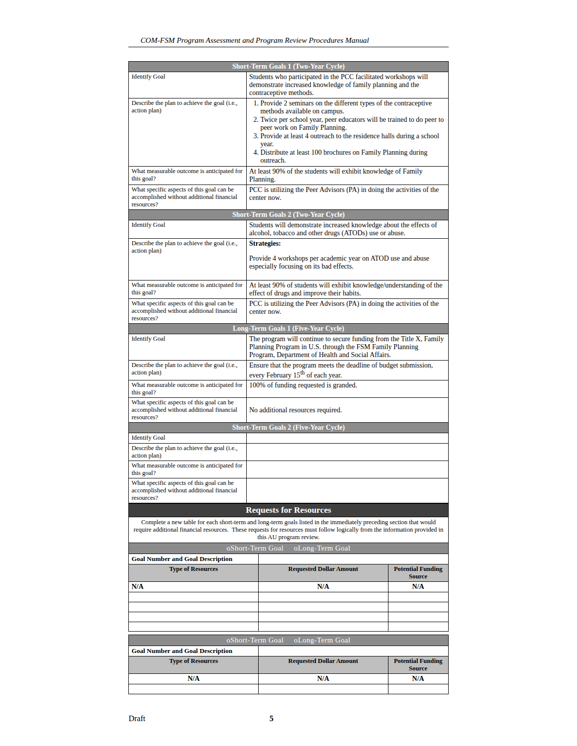COM-FSM Program Assessment and Program Review Procedures Manual
| Short-Term Goals 1 (Two-Year Cycle) |
| Identify Goal | Students who participated in the PCC facilitated workshops will demonstrate increased knowledge of family planning and the contraceptive methods. |
| Describe the plan to achieve the goal (i.e., action plan) | Provide 2 seminars on the different types of the contraceptive methods available on campus. Twice per school year, peer educators will be trained to do peer to peer work on Family Planning. Provide at least 4 outreach to the residence halls during a school year. Distribute at least 100 brochures on Family Planning during outreach. |
| What measurable outcome is anticipated for this goal? | At least 90% of the students will exhibit knowledge of Family Planning. |
| What specific aspects of this goal can be accomplished without additional financial resources? | PCC is utilizing the Peer Advisors (PA) in doing the activities of the center now. |
| Short-Term Goals 2 (Two-Year Cycle) |
| Identify Goal | Students will demonstrate increased knowledge about the effects of alcohol, tobacco and other drugs (ATODs) use or abuse. |
| Describe the plan to achieve the goal (i.e., action plan) | Strategies: Provide 4 workshops per academic year on ATOD use and abuse especially focusing on its bad effects. |
| What measurable outcome is anticipated for this goal? | At least 90% of students will exhibit knowledge/understanding of the effect of drugs and improve their habits. |
| What specific aspects of this goal can be accomplished without additional financial resources? | PCC is utilizing the Peer Advisors (PA) in doing the activities of the center now. |
| Long-Term Goals 1 (Five-Year Cycle) |
| Identify Goal | The program will continue to secure funding from the Title X, Family Planning Program in U.S. through the FSM Family Planning Program, Department of Health and Social Affairs. |
| Describe the plan to achieve the goal (i.e., action plan) | Ensure that the program meets the deadline of budget submission, every February 15 th of each year. |
| What measurable outcome is anticipated for this goal? | 100% of funding requested is granded. |
| What specific aspects of this goal can be accomplished without additional financial resources? | No additional resources required. |
| Short-Term Goals 2 (Five-Year Cycle) |
| Identify Goal | |
| Describe the plan to achieve the goal (i.e., action plan) | |
| What measurable outcome is anticipated for this goal? | |
| What specific aspects of this goal can be accomplished without additional financial resources? | |
| Requests for Resources |
| Complete a new table for each short-term and long-term goals listed in the immediately preceding section that would require additional financial resources. These requests for resources must follow logically from the information provided in this AU program review. |
| oShort-Term Goal oLong-Term Goal |
| Goal Number and Goal Description | |
| Type of Resources | Requested Dollar Amount | Potential Funding Source |
| N/A | N/A | N/A |
| oShort-Term Goal oLong-Term Goal |
| Goal Number and Goal Description | |
| Type of Resources | Requested Dollar Amount | Potential Funding Source |
| N/A | N/A | N/A |
Draft 5